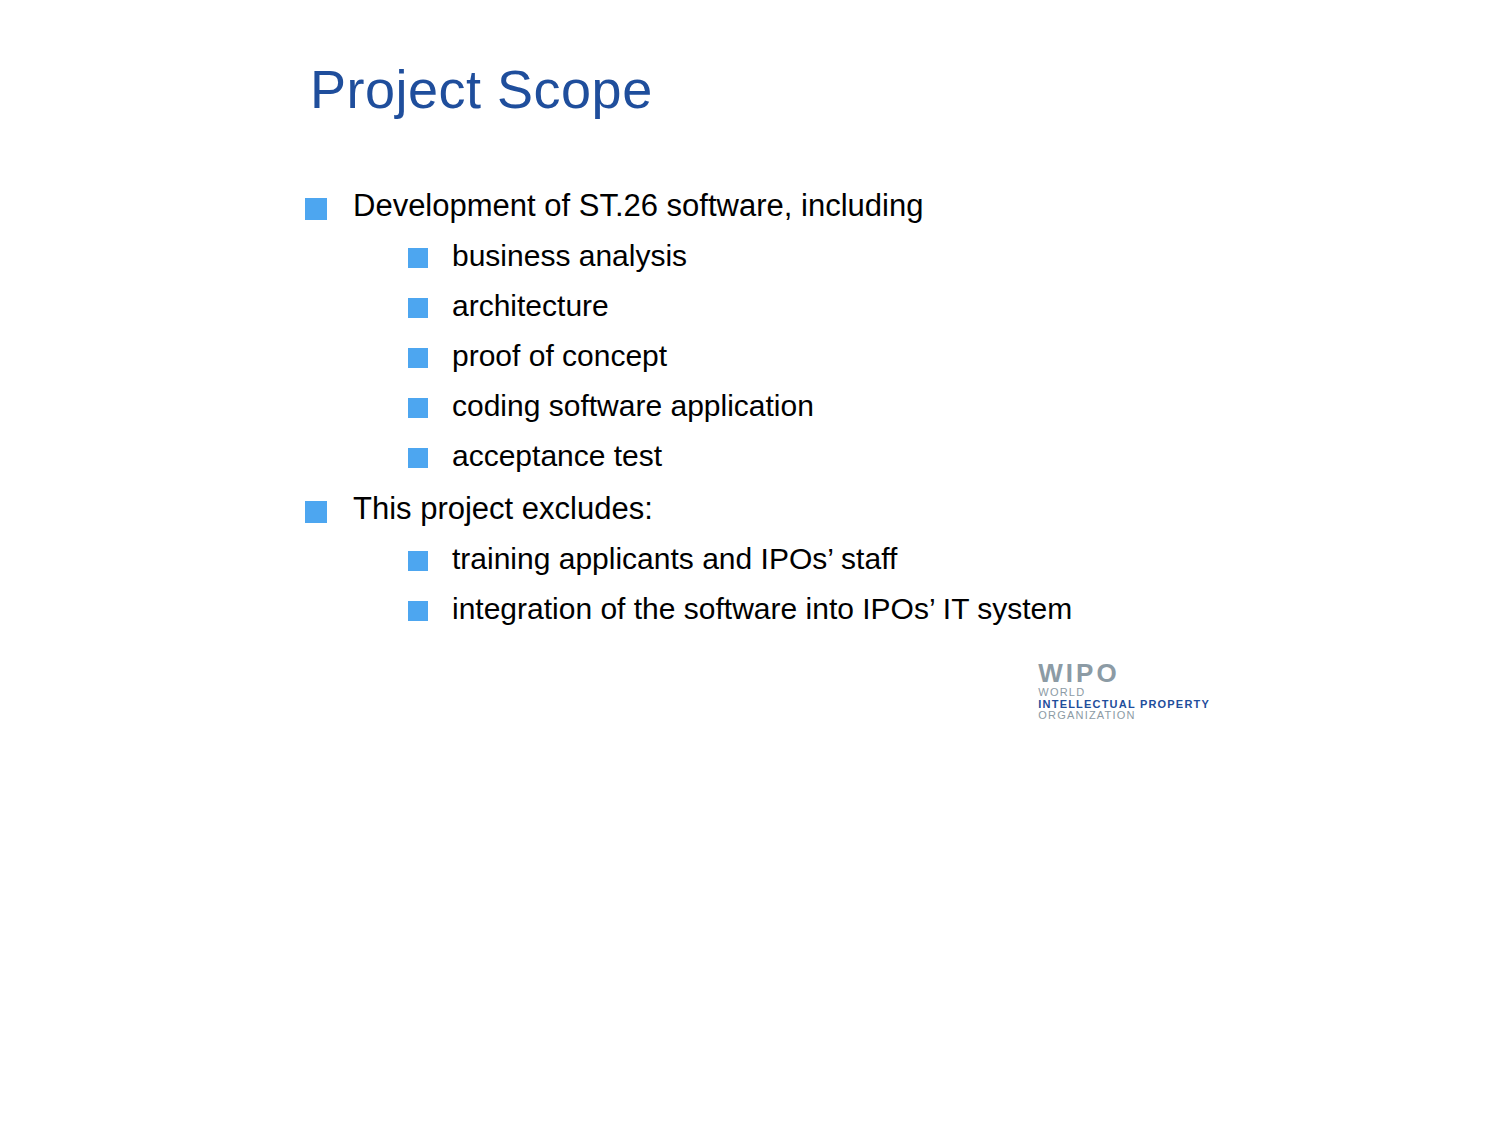Project Scope
Development of ST.26 software, including
business analysis
architecture
proof of concept
coding software application
acceptance test
This project excludes:
training applicants and IPOs’ staff
integration of the software into IPOs’ IT system
WIPO
WORLD
INTELLECTUAL PROPERTY
ORGANIZATION